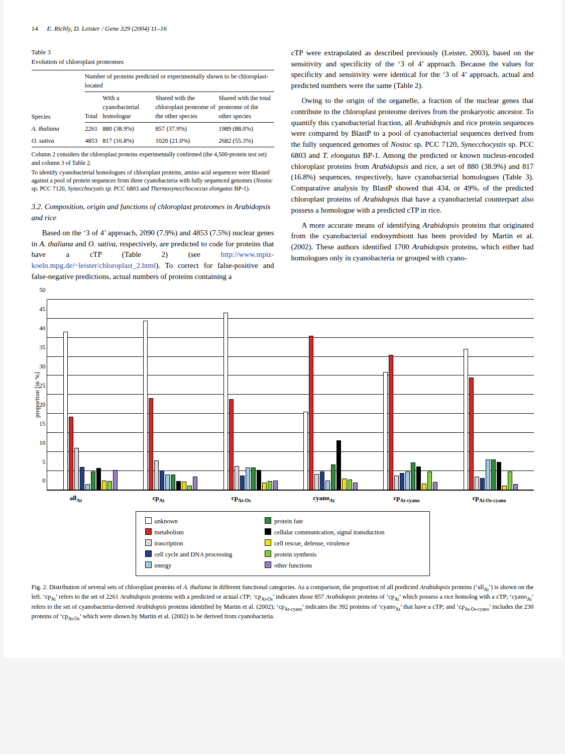14 E. Richly, D. Leister / Gene 329 (2004) 11–16
Table 3
Evolution of chloroplast proteomes
| Species | Number of proteins predicted or experimentally shown to be chloroplast-located |
| --- | --- |
| Total | With a cyanobacterial homologue | Shared with the chloroplast proteome of the other species | Shared with the total proteome of the other species |
| A. thaliana | 2261 | 880 (38.9%) | 857 (37.9%) | 1989 (88.0%) |
| O. sativa | 4853 | 817 (16.8%) | 1020 (21.0%) | 2682 (55.3%) |
Column 2 considers the chloroplast proteins experimentally confirmed (the 4,500-protein test set) and column 3 of Table 2.
To identify cyanobacterial homologues of chloroplast proteins, amino acid sequences were Blasted against a pool of protein sequences from three cyanobacteria with fully sequenced genomes (Nostoc sp. PCC 7120, Synecchocystis sp. PCC 6803 and Thermosynecchococcus elongatus BP-1).
3.2. Composition, origin and functions of chloroplast proteomes in Arabidopsis and rice
Based on the ‘3 of 4’ approach, 2090 (7.9%) and 4853 (7.5%) nuclear genes in A. thaliana and O. sativa, respectively, are predicted to code for proteins that have a cTP (Table 2) (see http://www.mpiz-koeln.mpg.de/~leister/chloroplast_2.html). To correct for false-positive and false-negative predictions, actual numbers of proteins containing a
cTP were extrapolated as described previously (Leister, 2003), based on the sensitivity and specificity of the ‘3 of 4’ approach. Because the values for specificity and sensitivity were identical for the ‘3 of 4’ approach, actual and predicted numbers were the same (Table 2).
Owing to the origin of the organelle, a fraction of the nuclear genes that contribute to the chloroplast proteome derives from the prokaryotic ancestor. To quantify this cyanobacterial fraction, all Arabidopsis and rice protein sequences were compared by BlastP to a pool of cyanobacterial sequences derived from the fully sequenced genomes of Nostoc sp. PCC 7120, Synecchocystis sp. PCC 6803 and T. elongatus BP-1. Among the predicted or known nucleus-encoded chloroplast proteins from Arabidopsis and rice, a set of 880 (38.9%) and 817 (16.8%) sequences, respectively, have cyanobacterial homologues (Table 3). Comparative analysis by BlastP showed that 434, or 49%, of the predicted chloroplast proteins of Arabidopsis that have a cyanobacterial counterpart also possess a homologue with a predicted cTP in rice.
A more accurate means of identifying Arabidopsis proteins that originated from the cyanobacterial endosymbiont has been provided by Martin et al. (2002). These authors identified 1700 Arabidopsis proteins, which either had homologues only in cyanobacteria or grouped with cyano-
proportion [in %]
0
5
10
15
20
25
30
35
40
45
50
allAt
cpAt
cpAt-Os
cyanoAt
cpAt-cyano
cpAt-Os-cyano
| unknown | protein fate |
| metabolism | cellular communication, signal transduction |
| trascription | cell rescue, defense, virulence |
| cell cycle and DNA processing | protein synthesis |
| energy | other functions |
Fig. 2. Distribution of several sets of chloroplast proteins of A. thaliana in different functional categories. As a comparison, the proportion of all predicted Arabidopsis proteins (‘allAt’) is shown on the left. ‘cpAt’ refers to the set of 2261 Arabidopsis proteins with a predicted or actual cTP; ‘cpAt-Os’ indicates those 857 Arabidopsis proteins of ‘cpAt’ which possess a rice homolog with a cTP; ‘cyanoAt’ refers to the set of cyanobacteria-derived Arabidopsis proteins identified by Martin et al. (2002); ‘cpAt-cyano’ indicates the 392 proteins of ‘cyanoAt’ that have a cTP; and ‘cpAt-Os-cyano’ includes the 230 proteins of ‘cpAt-Os’ which were shown by Martin et al. (2002) to be derived from cyanobacteria.